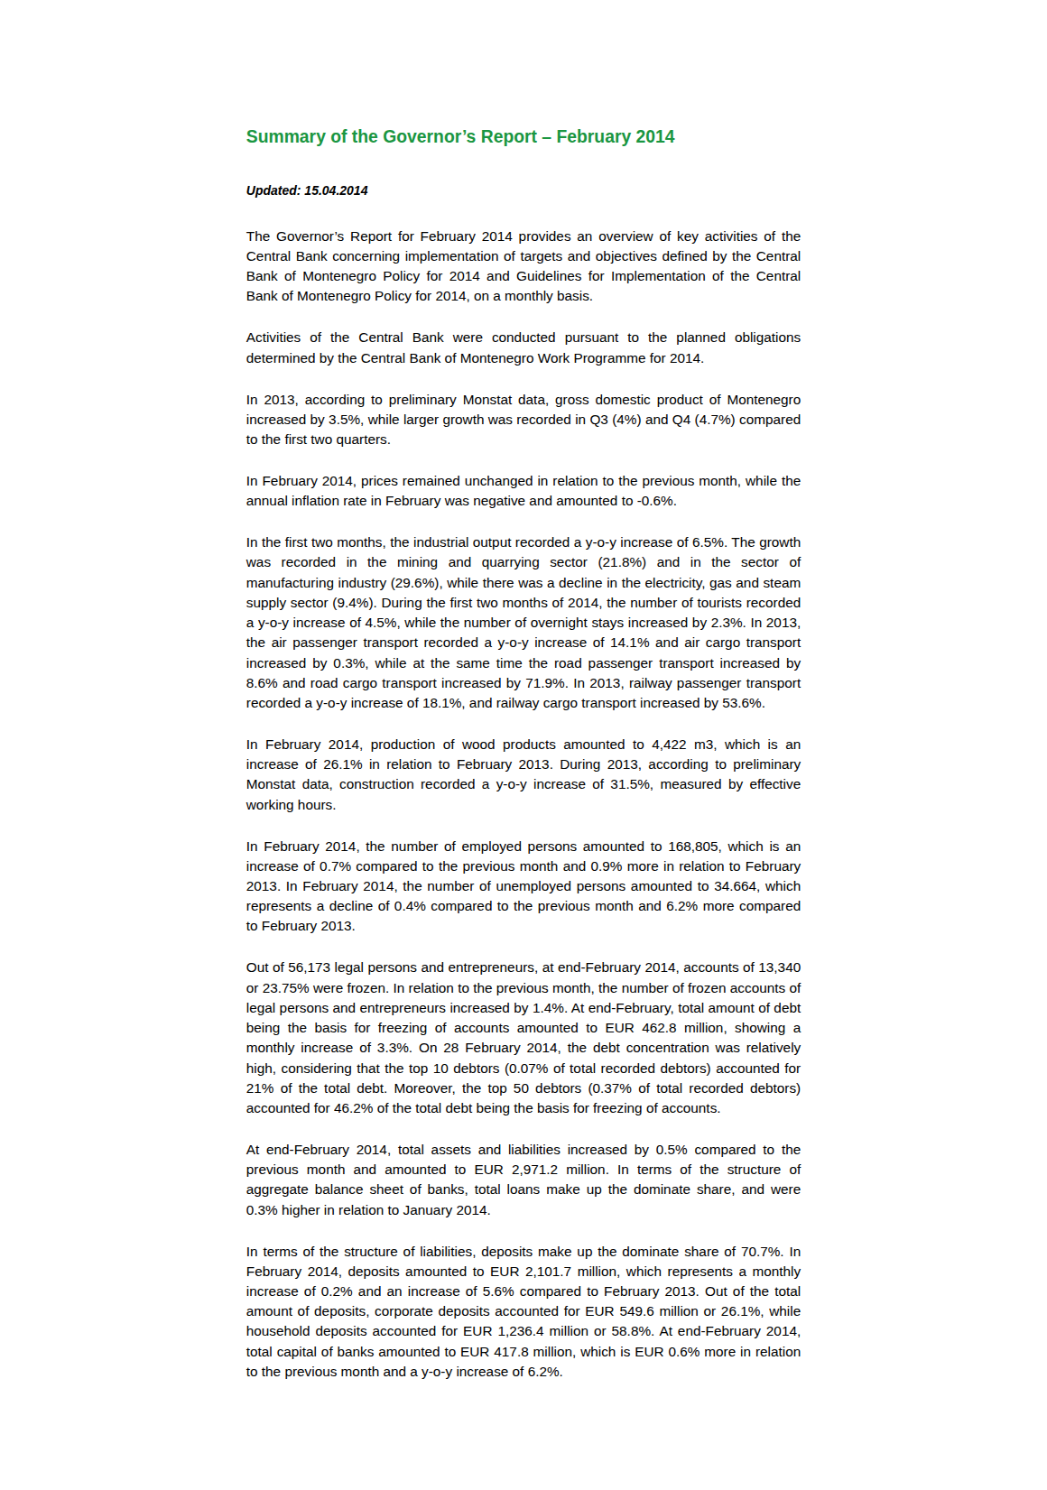Summary of the Governor’s Report – February 2014
Updated: 15.04.2014
The Governor’s Report for February 2014 provides an overview of key activities of the Central Bank concerning implementation of targets and objectives defined by the Central Bank of Montenegro Policy for 2014 and Guidelines for Implementation of the Central Bank of Montenegro Policy for 2014, on a monthly basis.
Activities of the Central Bank were conducted pursuant to the planned obligations determined by the Central Bank of Montenegro Work Programme for 2014.
In 2013, according to preliminary Monstat data, gross domestic product of Montenegro increased by 3.5%, while larger growth was recorded in Q3 (4%) and Q4 (4.7%) compared to the first two quarters.
In February 2014, prices remained unchanged in relation to the previous month, while the annual inflation rate in February was negative and amounted to -0.6%.
In the first two months, the industrial output recorded a y-o-y increase of 6.5%. The growth was recorded in the mining and quarrying sector (21.8%) and in the sector of manufacturing industry (29.6%), while there was a decline in the electricity, gas and steam supply sector (9.4%). During the first two months of 2014, the number of tourists recorded a y-o-y increase of 4.5%, while the number of overnight stays increased by 2.3%. In 2013, the air passenger transport recorded a y-o-y increase of 14.1% and air cargo transport increased by 0.3%, while at the same time the road passenger transport increased by 8.6% and road cargo transport increased by 71.9%. In 2013, railway passenger transport recorded a y-o-y increase of 18.1%, and railway cargo transport increased by 53.6%.
In February 2014, production of wood products amounted to 4,422 m3, which is an increase of 26.1% in relation to February 2013. During 2013, according to preliminary Monstat data, construction recorded a y-o-y increase of 31.5%, measured by effective working hours.
In February 2014, the number of employed persons amounted to 168,805, which is an increase of 0.7% compared to the previous month and 0.9% more in relation to February 2013. In February 2014, the number of unemployed persons amounted to 34.664, which represents a decline of 0.4% compared to the previous month and 6.2% more compared to February 2013.
Out of 56,173 legal persons and entrepreneurs, at end-February 2014, accounts of 13,340 or 23.75% were frozen. In relation to the previous month, the number of frozen accounts of legal persons and entrepreneurs increased by 1.4%. At end-February, total amount of debt being the basis for freezing of accounts amounted to EUR 462.8 million, showing a monthly increase of 3.3%. On 28 February 2014, the debt concentration was relatively high, considering that the top 10 debtors (0.07% of total recorded debtors) accounted for 21% of the total debt. Moreover, the top 50 debtors (0.37% of total recorded debtors) accounted for 46.2% of the total debt being the basis for freezing of accounts.
At end-February 2014, total assets and liabilities increased by 0.5% compared to the previous month and amounted to EUR 2,971.2 million. In terms of the structure of aggregate balance sheet of banks, total loans make up the dominate share, and were 0.3% higher in relation to January 2014.
In terms of the structure of liabilities, deposits make up the dominate share of 70.7%. In February 2014, deposits amounted to EUR 2,101.7 million, which represents a monthly increase of 0.2% and an increase of 5.6% compared to February 2013. Out of the total amount of deposits, corporate deposits accounted for EUR 549.6 million or 26.1%, while household deposits accounted for EUR 1,236.4 million or 58.8%. At end-February 2014, total capital of banks amounted to EUR 417.8 million, which is EUR 0.6% more in relation to the previous month and a y-o-y increase of 6.2%.